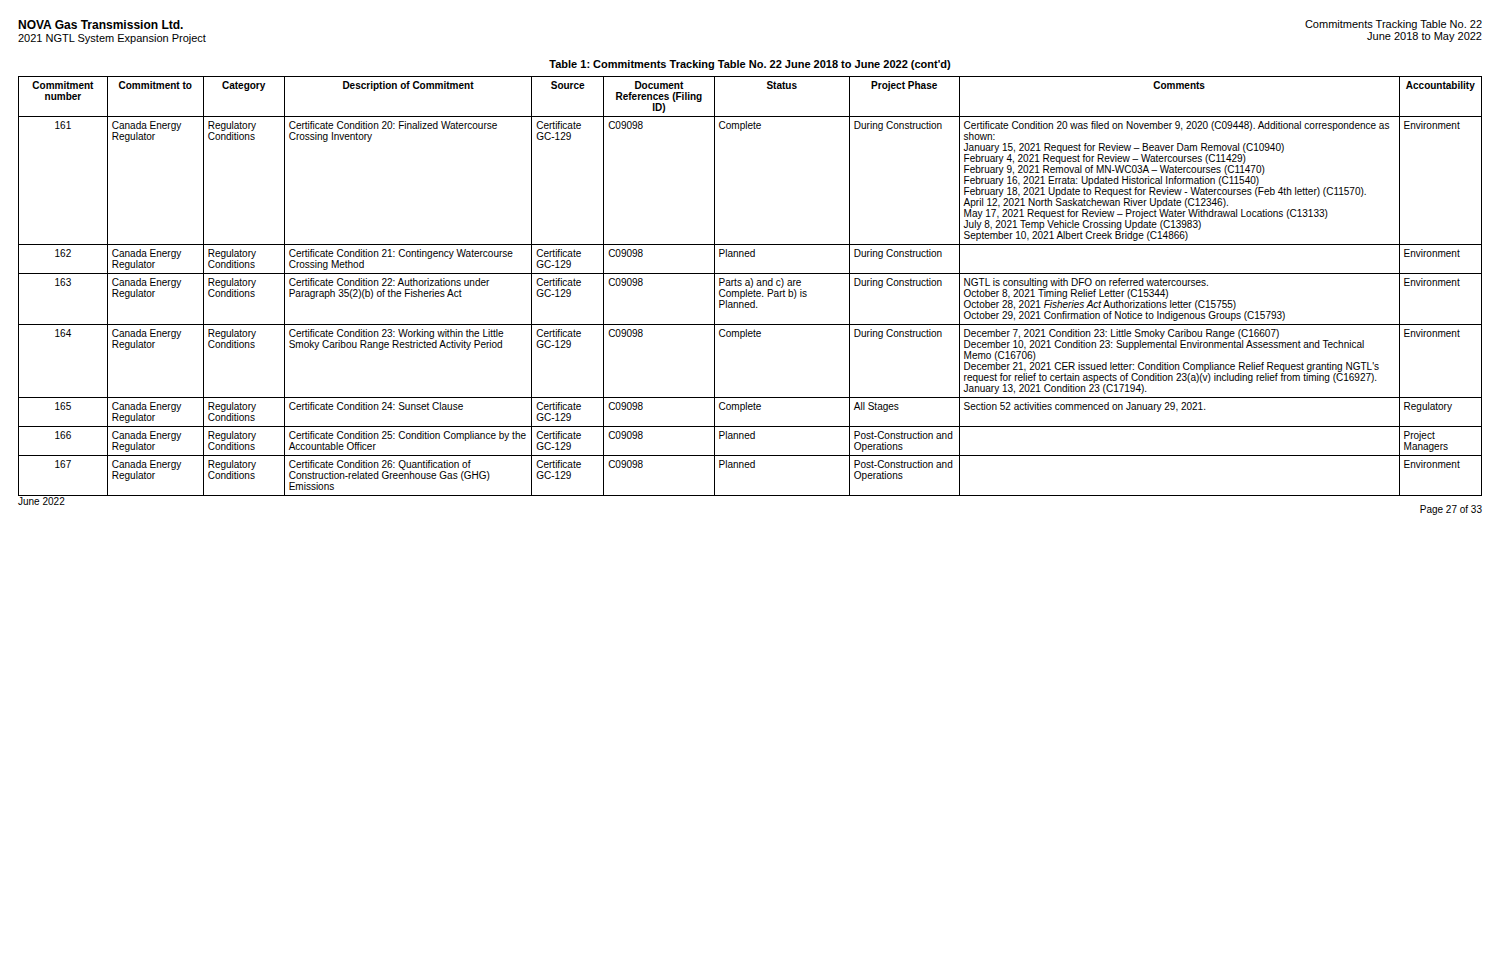Commitments Tracking Table No. 22
June 2018 to May 2022
NOVA Gas Transmission Ltd.
2021 NGTL System Expansion Project
Table 1: Commitments Tracking Table No. 22 June 2018 to June 2022 (cont'd)
| Commitment number | Commitment to | Category | Description of Commitment | Source | Document References (Filing ID) | Status | Project Phase | Comments | Accountability |
| --- | --- | --- | --- | --- | --- | --- | --- | --- | --- |
| 161 | Canada Energy Regulator | Regulatory Conditions | Certificate Condition 20: Finalized Watercourse Crossing Inventory | Certificate GC-129 | C09098 | Complete | During Construction | Certificate Condition 20 was filed on November 9, 2020 (C09448). Additional correspondence as shown: January 15, 2021 Request for Review – Beaver Dam Removal (C10940) February 4, 2021 Request for Review – Watercourses (C11429) February 9, 2021 Removal of MN-WC03A – Watercourses (C11470) February 16, 2021 Errata: Updated Historical Information (C11540) February 18, 2021 Update to Request for Review - Watercourses (Feb 4th letter) (C11570). April 12, 2021 North Saskatchewan River Update (C12346). May 17, 2021 Request for Review – Project Water Withdrawal Locations (C13133) July 8, 2021 Temp Vehicle Crossing Update (C13983) September 10, 2021 Albert Creek Bridge (C14866) | Environment |
| 162 | Canada Energy Regulator | Regulatory Conditions | Certificate Condition 21: Contingency Watercourse Crossing Method | Certificate GC-129 | C09098 | Planned | During Construction | | Environment |
| 163 | Canada Energy Regulator | Regulatory Conditions | Certificate Condition 22: Authorizations under Paragraph 35(2)(b) of the Fisheries Act | Certificate GC-129 | C09098 | Parts a) and c) are Complete. Part b) is Planned. | During Construction | NGTL is consulting with DFO on referred watercourses. October 8, 2021 Timing Relief Letter (C15344) October 28, 2021 Fisheries Act Authorizations letter (C15755) October 29, 2021 Confirmation of Notice to Indigenous Groups (C15793) | Environment |
| 164 | Canada Energy Regulator | Regulatory Conditions | Certificate Condition 23: Working within the Little Smoky Caribou Range Restricted Activity Period | Certificate GC-129 | C09098 | Complete | During Construction | December 7, 2021 Condition 23: Little Smoky Caribou Range (C16607) December 10, 2021 Condition 23: Supplemental Environmental Assessment and Technical Memo (C16706) December 21, 2021 CER issued letter: Condition Compliance Relief Request granting NGTL's request for relief to certain aspects of Condition 23(a)(v) including relief from timing (C16927). January 13, 2021 Condition 23 (C17194). | Environment |
| 165 | Canada Energy Regulator | Regulatory Conditions | Certificate Condition 24: Sunset Clause | Certificate GC-129 | C09098 | Complete | All Stages | Section 52 activities commenced on January 29, 2021. | Regulatory |
| 166 | Canada Energy Regulator | Regulatory Conditions | Certificate Condition 25: Condition Compliance by the Accountable Officer | Certificate GC-129 | C09098 | Planned | Post-Construction and Operations | | Project Managers |
| 167 | Canada Energy Regulator | Regulatory Conditions | Certificate Condition 26: Quantification of Construction-related Greenhouse Gas (GHG) Emissions | Certificate GC-129 | C09098 | Planned | Post-Construction and Operations | | Environment |
June 2022
Page 27 of 33